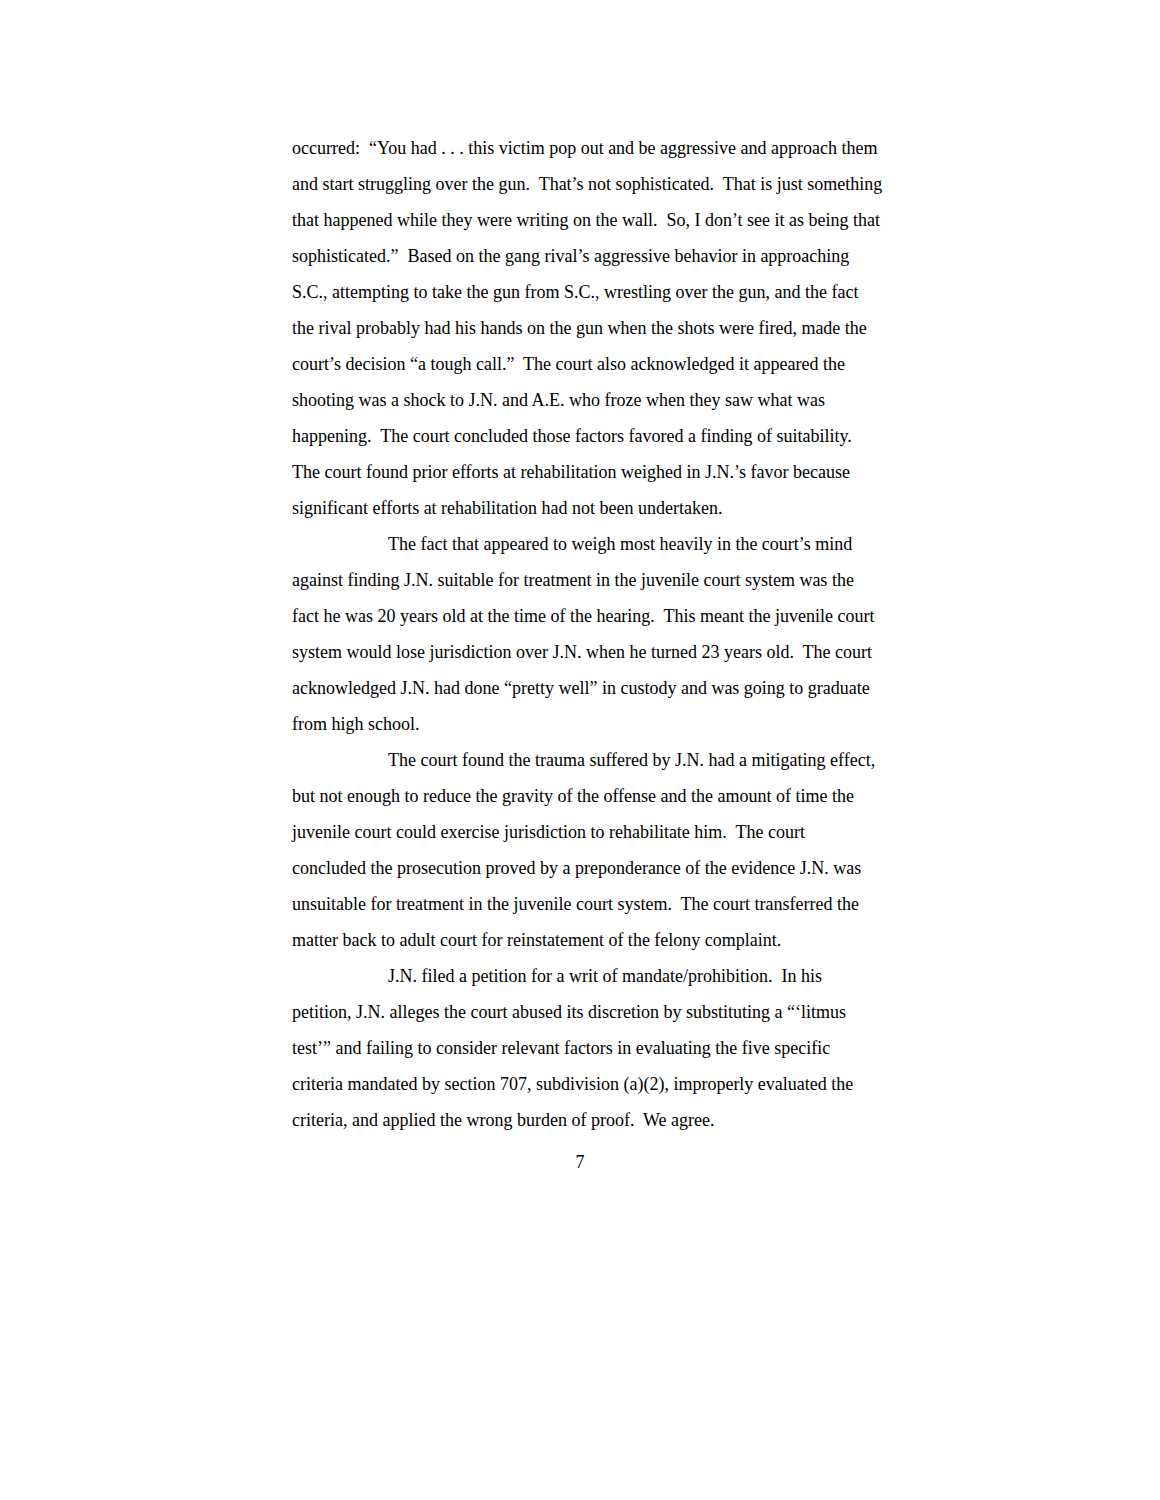occurred: “You had . . . this victim pop out and be aggressive and approach them and start struggling over the gun. That’s not sophisticated. That is just something that happened while they were writing on the wall. So, I don’t see it as being that sophisticated.” Based on the gang rival’s aggressive behavior in approaching S.C., attempting to take the gun from S.C., wrestling over the gun, and the fact the rival probably had his hands on the gun when the shots were fired, made the court’s decision “a tough call.” The court also acknowledged it appeared the shooting was a shock to J.N. and A.E. who froze when they saw what was happening. The court concluded those factors favored a finding of suitability. The court found prior efforts at rehabilitation weighed in J.N.’s favor because significant efforts at rehabilitation had not been undertaken.
The fact that appeared to weigh most heavily in the court’s mind against finding J.N. suitable for treatment in the juvenile court system was the fact he was 20 years old at the time of the hearing. This meant the juvenile court system would lose jurisdiction over J.N. when he turned 23 years old. The court acknowledged J.N. had done “pretty well” in custody and was going to graduate from high school.
The court found the trauma suffered by J.N. had a mitigating effect, but not enough to reduce the gravity of the offense and the amount of time the juvenile court could exercise jurisdiction to rehabilitate him. The court concluded the prosecution proved by a preponderance of the evidence J.N. was unsuitable for treatment in the juvenile court system. The court transferred the matter back to adult court for reinstatement of the felony complaint.
J.N. filed a petition for a writ of mandate/prohibition. In his petition, J.N. alleges the court abused its discretion by substituting a “‘litmus test’” and failing to consider relevant factors in evaluating the five specific criteria mandated by section 707, subdivision (a)(2), improperly evaluated the criteria, and applied the wrong burden of proof. We agree.
7